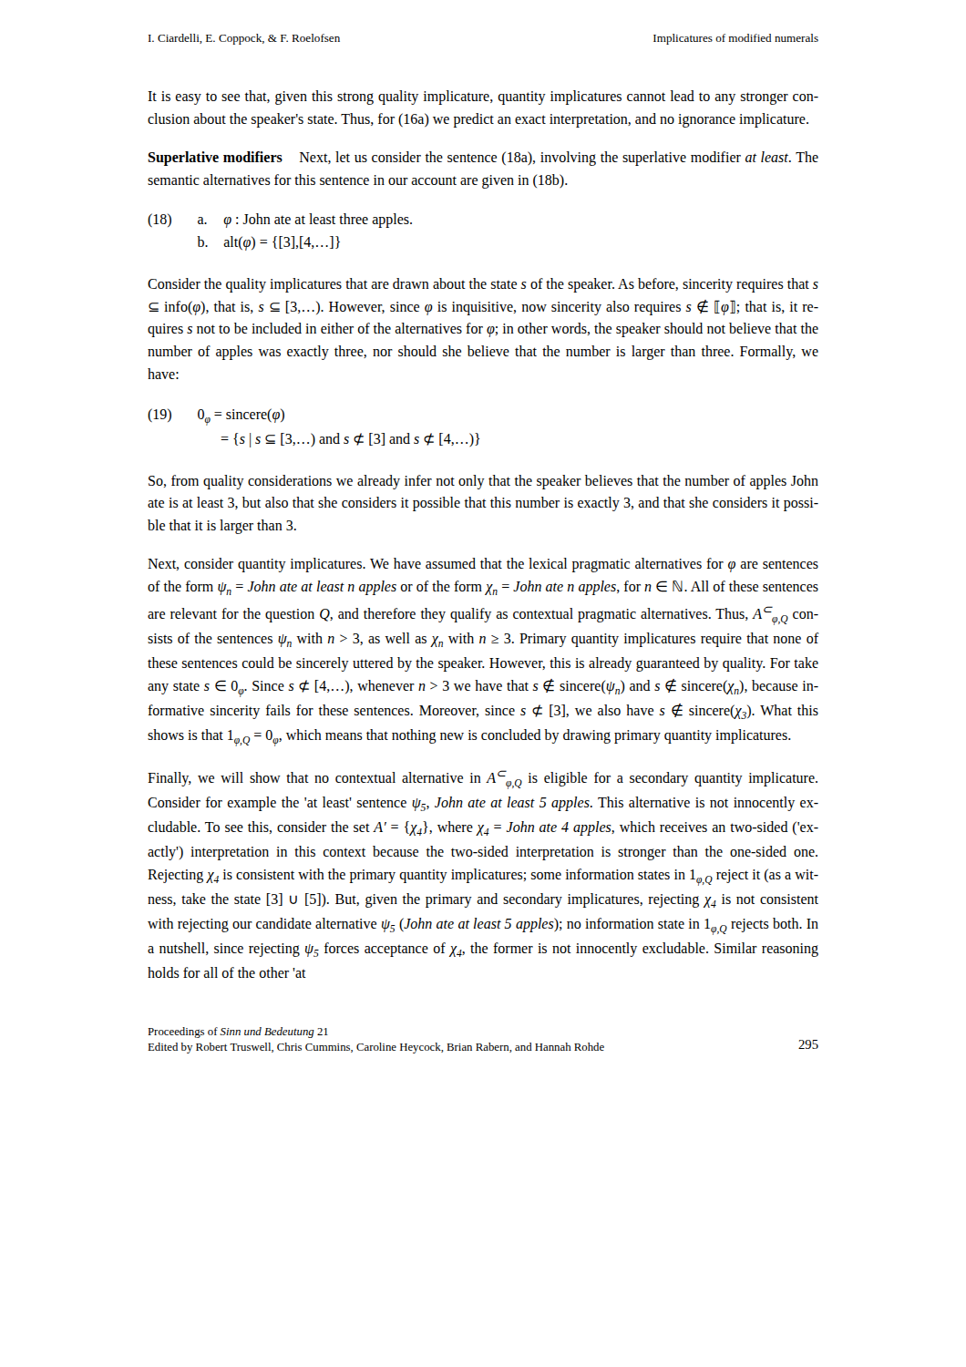I. Ciardelli, E. Coppock, & F. Roelofsen
Implicatures of modified numerals
It is easy to see that, given this strong quality implicature, quantity implicatures cannot lead to any stronger conclusion about the speaker's state. Thus, for (16a) we predict an exact interpretation, and no ignorance implicature.
Superlative modifiers Next, let us consider the sentence (18a), involving the superlative modifier at least. The semantic alternatives for this sentence in our account are given in (18b).
(18)
a.
φ : John ate at least three apples.
b.
alt(φ) = {[3],[4,…]}
Consider the quality implicatures that are drawn about the state s of the speaker. As before, sincerity requires that s ⊆ info(φ), that is, s ⊆ [3,…). However, since φ is inquisitive, now sincerity also requires s ∉ ⟦φ⟧; that is, it requires s not to be included in either of the alternatives for φ; in other words, the speaker should not believe that the number of apples was exactly three, nor should she believe that the number is larger than three. Formally, we have:
(19)
0φ = sincere(φ) = {s | s ⊆ [3,…) and s ⊄ [3] and s ⊄ [4,…)}
So, from quality considerations we already infer not only that the speaker believes that the number of apples John ate is at least 3, but also that she considers it possible that this number is exactly 3, and that she considers it possible that it is larger than 3.
Next, consider quantity implicatures. We have assumed that the lexical pragmatic alternatives for φ are sentences of the form ψn = John ate at least n apples or of the form χn = John ate n apples, for n ∈ ℕ. All of these sentences are relevant for the question Q, and therefore they qualify as contextual pragmatic alternatives. Thus, A⊂φ,Q consists of the sentences ψn with n > 3, as well as χn with n ≥ 3. Primary quantity implicatures require that none of these sentences could be sincerely uttered by the speaker. However, this is already guaranteed by quality. For take any state s ∈ 0φ. Since s ⊄ [4,…), whenever n > 3 we have that s ∉ sincere(ψn) and s ∉ sincere(χn), because informative sincerity fails for these sentences. Moreover, since s ⊄ [3], we also have s ∉ sincere(χ3). What this shows is that 1φ,Q = 0φ, which means that nothing new is concluded by drawing primary quantity implicatures.
Finally, we will show that no contextual alternative in A⊂φ,Q is eligible for a secondary quantity implicature. Consider for example the 'at least' sentence ψ5, John ate at least 5 apples. This alternative is not innocently excludable. To see this, consider the set A′ = {χ4}, where χ4 = John ate 4 apples, which receives an two-sided ('exactly') interpretation in this context because the two-sided interpretation is stronger than the one-sided one. Rejecting χ4 is consistent with the primary quantity implicatures; some information states in 1φ,Q reject it (as a witness, take the state [3] ∪ [5]). But, given the primary and secondary implicatures, rejecting χ4 is not consistent with rejecting our candidate alternative ψ5 (John ate at least 5 apples); no information state in 1φ,Q rejects both. In a nutshell, since rejecting ψ5 forces acceptance of χ4, the former is not innocently excludable. Similar reasoning holds for all of the other 'at
Proceedings of Sinn und Bedeutung 21
Edited by Robert Truswell, Chris Cummins, Caroline Heycock, Brian Rabern, and Hannah Rohde
295